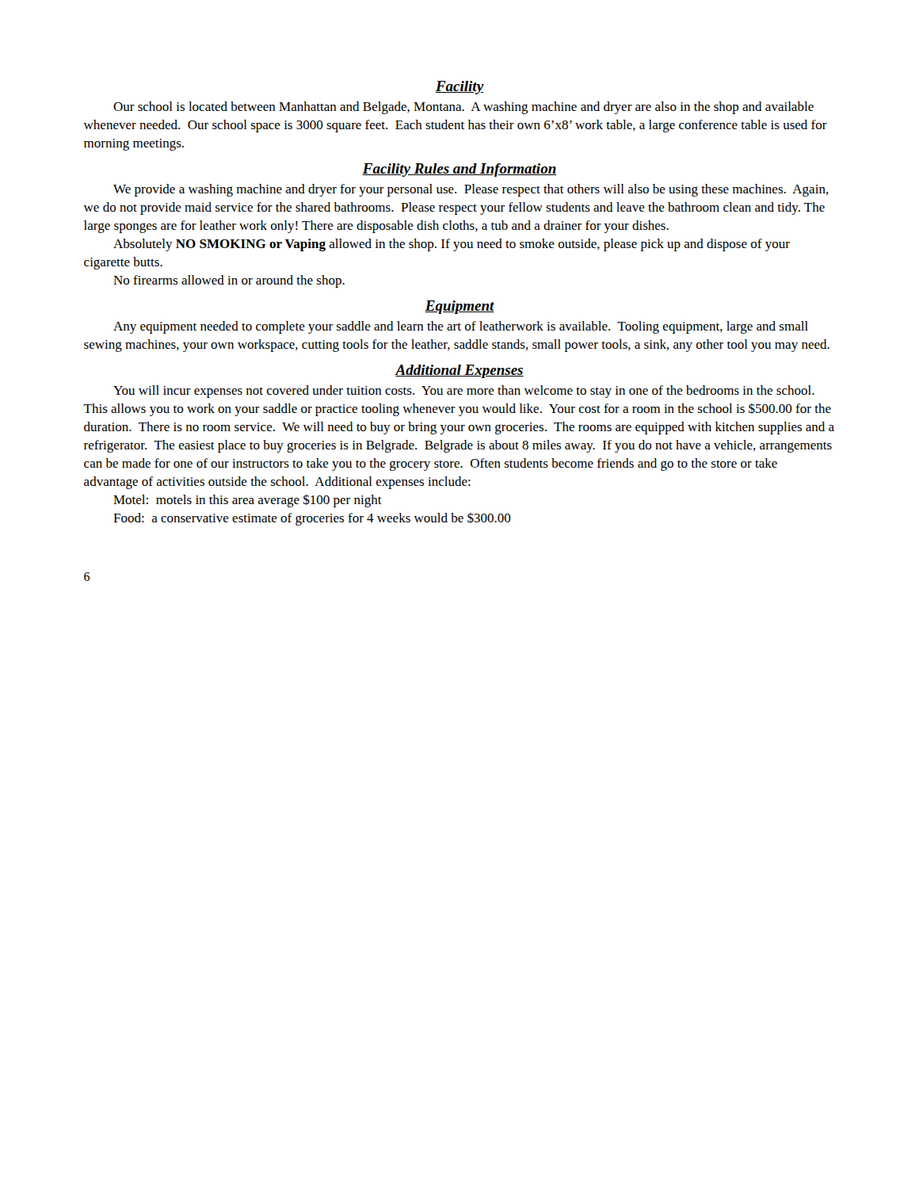Facility
Our school is located between Manhattan and Belgade, Montana. A washing machine and dryer are also in the shop and available whenever needed. Our school space is 3000 square feet. Each student has their own 6’x8’ work table, a large conference table is used for morning meetings.
Facility Rules and Information
We provide a washing machine and dryer for your personal use. Please respect that others will also be using these machines. Again, we do not provide maid service for the shared bathrooms. Please respect your fellow students and leave the bathroom clean and tidy. The large sponges are for leather work only! There are disposable dish cloths, a tub and a drainer for your dishes.
Absolutely NO SMOKING or Vaping allowed in the shop. If you need to smoke outside, please pick up and dispose of your cigarette butts.
No firearms allowed in or around the shop.
Equipment
Any equipment needed to complete your saddle and learn the art of leatherwork is available. Tooling equipment, large and small sewing machines, your own workspace, cutting tools for the leather, saddle stands, small power tools, a sink, any other tool you may need.
Additional Expenses
You will incur expenses not covered under tuition costs. You are more than welcome to stay in one of the bedrooms in the school. This allows you to work on your saddle or practice tooling whenever you would like. Your cost for a room in the school is $500.00 for the duration. There is no room service. We will need to buy or bring your own groceries. The rooms are equipped with kitchen supplies and a refrigerator. The easiest place to buy groceries is in Belgrade. Belgrade is about 8 miles away. If you do not have a vehicle, arrangements can be made for one of our instructors to take you to the grocery store. Often students become friends and go to the store or take advantage of activities outside the school. Additional expenses include:
Motel: motels in this area average $100 per night
Food: a conservative estimate of groceries for 4 weeks would be $300.00
6